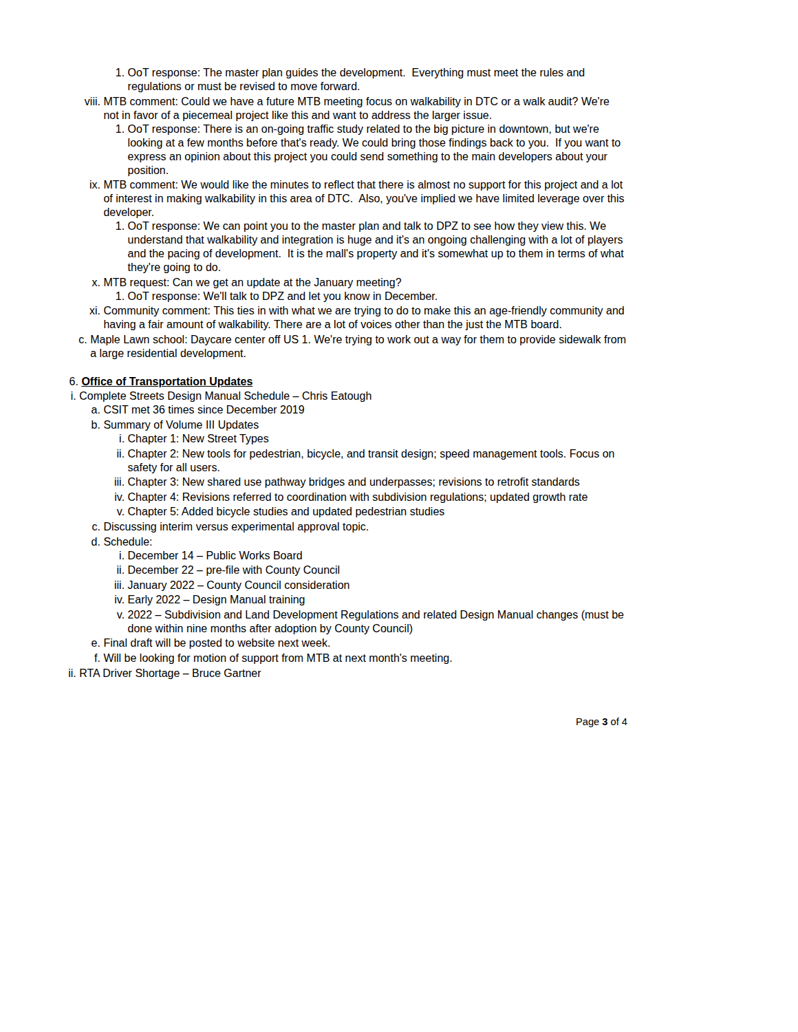OoT response: The master plan guides the development. Everything must meet the rules and regulations or must be revised to move forward.
MTB comment: Could we have a future MTB meeting focus on walkability in DTC or a walk audit? We're not in favor of a piecemeal project like this and want to address the larger issue.
OoT response: There is an on-going traffic study related to the big picture in downtown, but we're looking at a few months before that's ready. We could bring those findings back to you. If you want to express an opinion about this project you could send something to the main developers about your position.
MTB comment: We would like the minutes to reflect that there is almost no support for this project and a lot of interest in making walkability in this area of DTC. Also, you've implied we have limited leverage over this developer.
OoT response: We can point you to the master plan and talk to DPZ to see how they view this. We understand that walkability and integration is huge and it's an ongoing challenging with a lot of players and the pacing of development. It is the mall's property and it's somewhat up to them in terms of what they're going to do.
MTB request: Can we get an update at the January meeting?
OoT response: We'll talk to DPZ and let you know in December.
Community comment: This ties in with what we are trying to do to make this an age-friendly community and having a fair amount of walkability. There are a lot of voices other than the just the MTB board.
Maple Lawn school: Daycare center off US 1. We're trying to work out a way for them to provide sidewalk from a large residential development.
Office of Transportation Updates
Complete Streets Design Manual Schedule – Chris Eatough
CSIT met 36 times since December 2019
Summary of Volume III Updates
Chapter 1: New Street Types
Chapter 2: New tools for pedestrian, bicycle, and transit design; speed management tools. Focus on safety for all users.
Chapter 3: New shared use pathway bridges and underpasses; revisions to retrofit standards
Chapter 4: Revisions referred to coordination with subdivision regulations; updated growth rate
Chapter 5: Added bicycle studies and updated pedestrian studies
Discussing interim versus experimental approval topic.
Schedule:
December 14 – Public Works Board
December 22 – pre-file with County Council
January 2022 – County Council consideration
Early 2022 – Design Manual training
2022 – Subdivision and Land Development Regulations and related Design Manual changes (must be done within nine months after adoption by County Council)
Final draft will be posted to website next week.
Will be looking for motion of support from MTB at next month's meeting.
RTA Driver Shortage – Bruce Gartner
Page 3 of 4